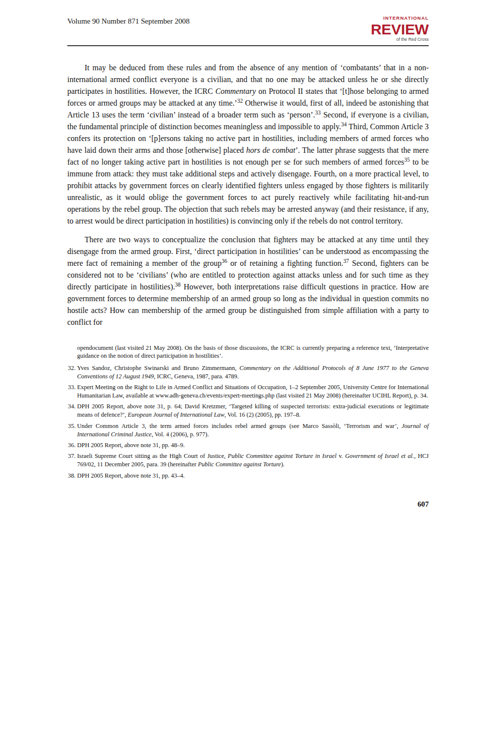Volume 90 Number 871 September 2008
INTERNATIONAL REVIEW of the Red Cross
It may be deduced from these rules and from the absence of any mention of ‘combatants’ that in a non-international armed conflict everyone is a civilian, and that no one may be attacked unless he or she directly participates in hostilities. However, the ICRC Commentary on Protocol II states that ‘[t]hose belonging to armed forces or armed groups may be attacked at any time.’32 Otherwise it would, first of all, indeed be astonishing that Article 13 uses the term ‘civilian’ instead of a broader term such as ‘person’.33 Second, if everyone is a civilian, the fundamental principle of distinction becomes meaningless and impossible to apply.34 Third, Common Article 3 confers its protection on ‘[p]ersons taking no active part in hostilities, including members of armed forces who have laid down their arms and those [otherwise] placed hors de combat’. The latter phrase suggests that the mere fact of no longer taking active part in hostilities is not enough per se for such members of armed forces35 to be immune from attack: they must take additional steps and actively disengage. Fourth, on a more practical level, to prohibit attacks by government forces on clearly identified fighters unless engaged by those fighters is militarily unrealistic, as it would oblige the government forces to act purely reactively while facilitating hit-and-run operations by the rebel group. The objection that such rebels may be arrested anyway (and their resistance, if any, to arrest would be direct participation in hostilities) is convincing only if the rebels do not control territory.
There are two ways to conceptualize the conclusion that fighters may be attacked at any time until they disengage from the armed group. First, ‘direct participation in hostilities’ can be understood as encompassing the mere fact of remaining a member of the group36 or of retaining a fighting function.37 Second, fighters can be considered not to be ‘civilians’ (who are entitled to protection against attacks unless and for such time as they directly participate in hostilities).38 However, both interpretations raise difficult questions in practice. How are government forces to determine membership of an armed group so long as the individual in question commits no hostile acts? How can membership of the armed group be distinguished from simple affiliation with a party to conflict for
opendocument (last visited 21 May 2008). On the basis of those discussions, the ICRC is currently preparing a reference text, ‘Interpretative guidance on the notion of direct participation in hostilities’.
Yves Sandoz, Christophe Swinarski and Bruno Zimmermann, Commentary on the Additional Protocols of 8 June 1977 to the Geneva Conventions of 12 August 1949, ICRC, Geneva, 1987, para. 4789.
Expert Meeting on the Right to Life in Armed Conflict and Situations of Occupation, 1–2 September 2005, University Centre for International Humanitarian Law, available at www.adh-geneva.ch/events/expert-meetings.php (last visited 21 May 2008) (hereinafter UCIHL Report), p. 34.
DPH 2005 Report, above note 31, p. 64; David Kretzmer, ‘Targeted killing of suspected terrorists: extra-judicial executions or legitimate means of defence?’, European Journal of International Law, Vol. 16 (2) (2005), pp. 197–8.
Under Common Article 3, the term armed forces includes rebel armed groups (see Marco Sassòli, ‘Terrorism and war’, Journal of International Criminal Justice, Vol. 4 (2006), p. 977).
DPH 2005 Report, above note 31, pp. 48–9.
Israeli Supreme Court sitting as the High Court of Justice, Public Committee against Torture in Israel v. Government of Israel et al., HCJ 769/02, 11 December 2005, para. 39 (hereinafter Public Committee against Torture).
DPH 2005 Report, above note 31, pp. 43–4.
607